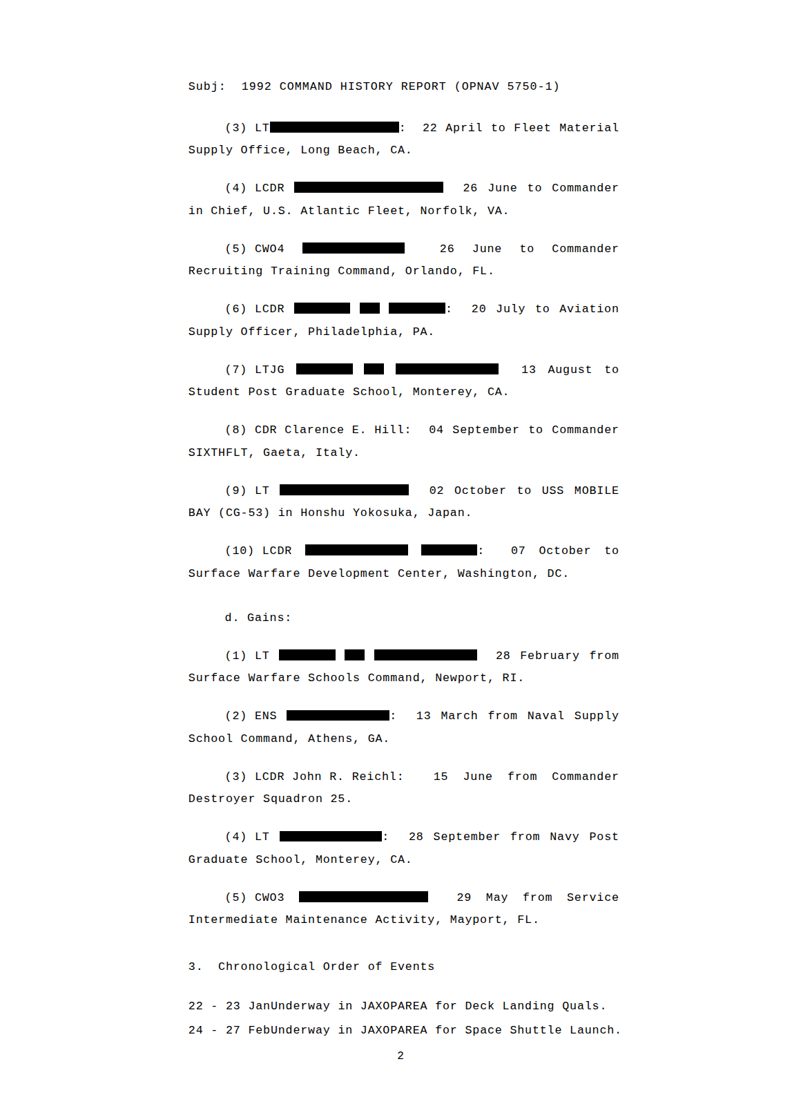Subj: 1992 COMMAND HISTORY REPORT (OPNAV 5750-1)
(3) LT : 22 April to Fleet Material Supply Office, Long Beach, CA.
(4) LCDR 26 June to Commander in Chief, U.S. Atlantic Fleet, Norfolk, VA.
(5) CWO4 26 June to Commander Recruiting Training Command, Orlando, FL.
(6) LCDR : 20 July to Aviation Supply Officer, Philadelphia, PA.
(7) LTJG 13 August to Student Post Graduate School, Monterey, CA.
(8) CDR Clarence E. Hill: 04 September to Commander SIXTHFLT, Gaeta, Italy.
(9) LT 02 October to USS MOBILE BAY (CG-53) in Honshu Yokosuka, Japan.
(10) LCDR : 07 October to Surface Warfare Development Center, Washington, DC.
d. Gains:
(1) LT 28 February from Surface Warfare Schools Command, Newport, RI.
(2) ENS : 13 March from Naval Supply School Command, Athens, GA.
(3) LCDR John R. Reichl: 15 June from Commander Destroyer Squadron 25.
(4) LT : 28 September from Navy Post Graduate School, Monterey, CA.
(5) CWO3 29 May from Service Intermediate Maintenance Activity, Mayport, FL.
3. Chronological Order of Events
| 22 - 23 Jan | Underway in JAXOPAREA for Deck Landing Quals. |
| 24 - 27 Feb | Underway in JAXOPAREA for Space Shuttle Launch. |
2